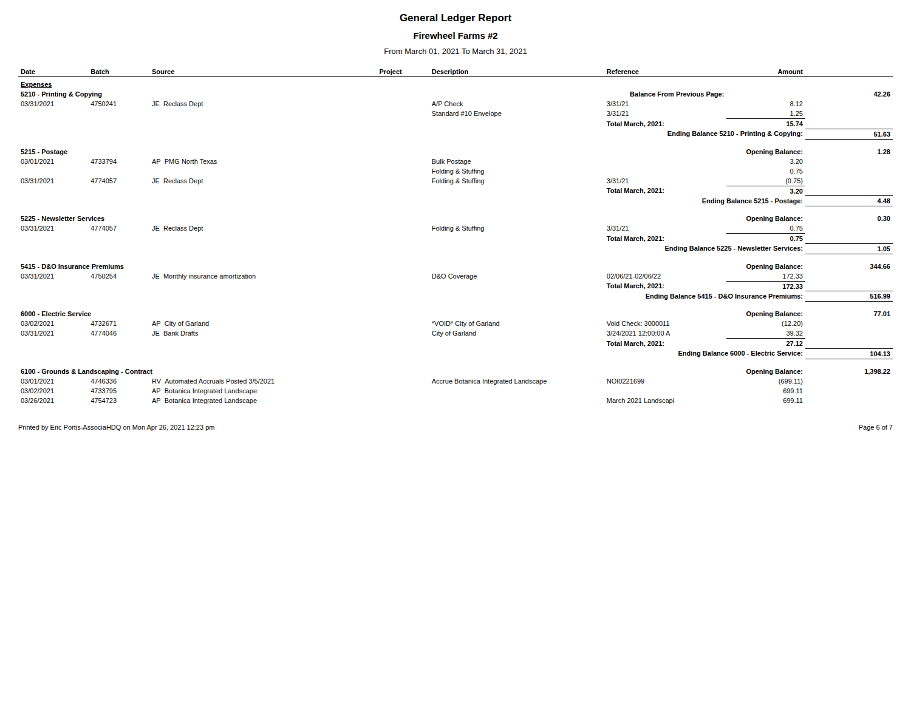General Ledger Report
Firewheel Farms #2
From March 01, 2021 To March 31, 2021
| Date | Batch | Source | Project | Description | Reference | Amount | |
| --- | --- | --- | --- | --- | --- | --- | --- |
| Expenses |
| 5210 - Printing & Copying | Balance From Previous Page: | | 42.26 |
| 03/31/2021 | 4750241 | JE Reclass Dept | | A/P Check | 3/31/21 | 8.12 | |
| | | | | Standard #10 Envelope | 3/31/21 | 1.25 | |
| | | | | | Total March, 2021: | 15.74 | |
| | | | | | Ending Balance 5210 - Printing & Copying: | 51.63 |
| 5215 - Postage | Opening Balance: | 1.28 |
| 03/01/2021 | 4733794 | AP PMG North Texas | | Bulk Postage | | 3.20 | |
| | | | | Folding & Stuffing | | 0.75 | |
| 03/31/2021 | 4774057 | JE Reclass Dept | | Folding & Stuffing | 3/31/21 | (0.75) | |
| | | | | | Total March, 2021: | 3.20 | |
| | | | | | Ending Balance 5215 - Postage: | 4.48 |
| 5225 - Newsletter Services | Opening Balance: | 0.30 |
| 03/31/2021 | 4774057 | JE Reclass Dept | | Folding & Stuffing | 3/31/21 | 0.75 | |
| | | | | | Total March, 2021: | 0.75 | |
| | | | | | Ending Balance 5225 - Newsletter Services: | 1.05 |
| 5415 - D&O Insurance Premiums | Opening Balance: | 344.66 |
| 03/31/2021 | 4750254 | JE Monthly insurance amortization | | D&O Coverage | 02/06/21-02/06/22 | 172.33 | |
| | | | | | Total March, 2021: | 172.33 | |
| | | | | | Ending Balance 5415 - D&O Insurance Premiums: | 516.99 |
| 6000 - Electric Service | Opening Balance: | 77.01 |
| 03/02/2021 | 4732671 | AP City of Garland | | *VOID* City of Garland | Void Check: 3000011 | (12.20) | |
| 03/31/2021 | 4774046 | JE Bank Drafts | | City of Garland | 3/24/2021 12:00:00 A | 39.32 | |
| | | | | | Total March, 2021: | 27.12 | |
| | | | | | Ending Balance 6000 - Electric Service: | 104.13 |
| 6100 - Grounds & Landscaping - Contract | Opening Balance: | 1,398.22 |
| 03/01/2021 | 4746336 | RV Automated Accruals Posted 3/5/2021 | | Accrue Botanica Integrated Landscape | NOI0221699 | (699.11) | |
| 03/02/2021 | 4733795 | AP Botanica Integrated Landscape | | | | 699.11 | |
| 03/26/2021 | 4754723 | AP Botanica Integrated Landscape | | | March 2021 Landscapi | 699.11 | |
Printed by Eric Portis-AssociaHDQ on Mon Apr 26, 2021 12:23 pm Page 6 of 7